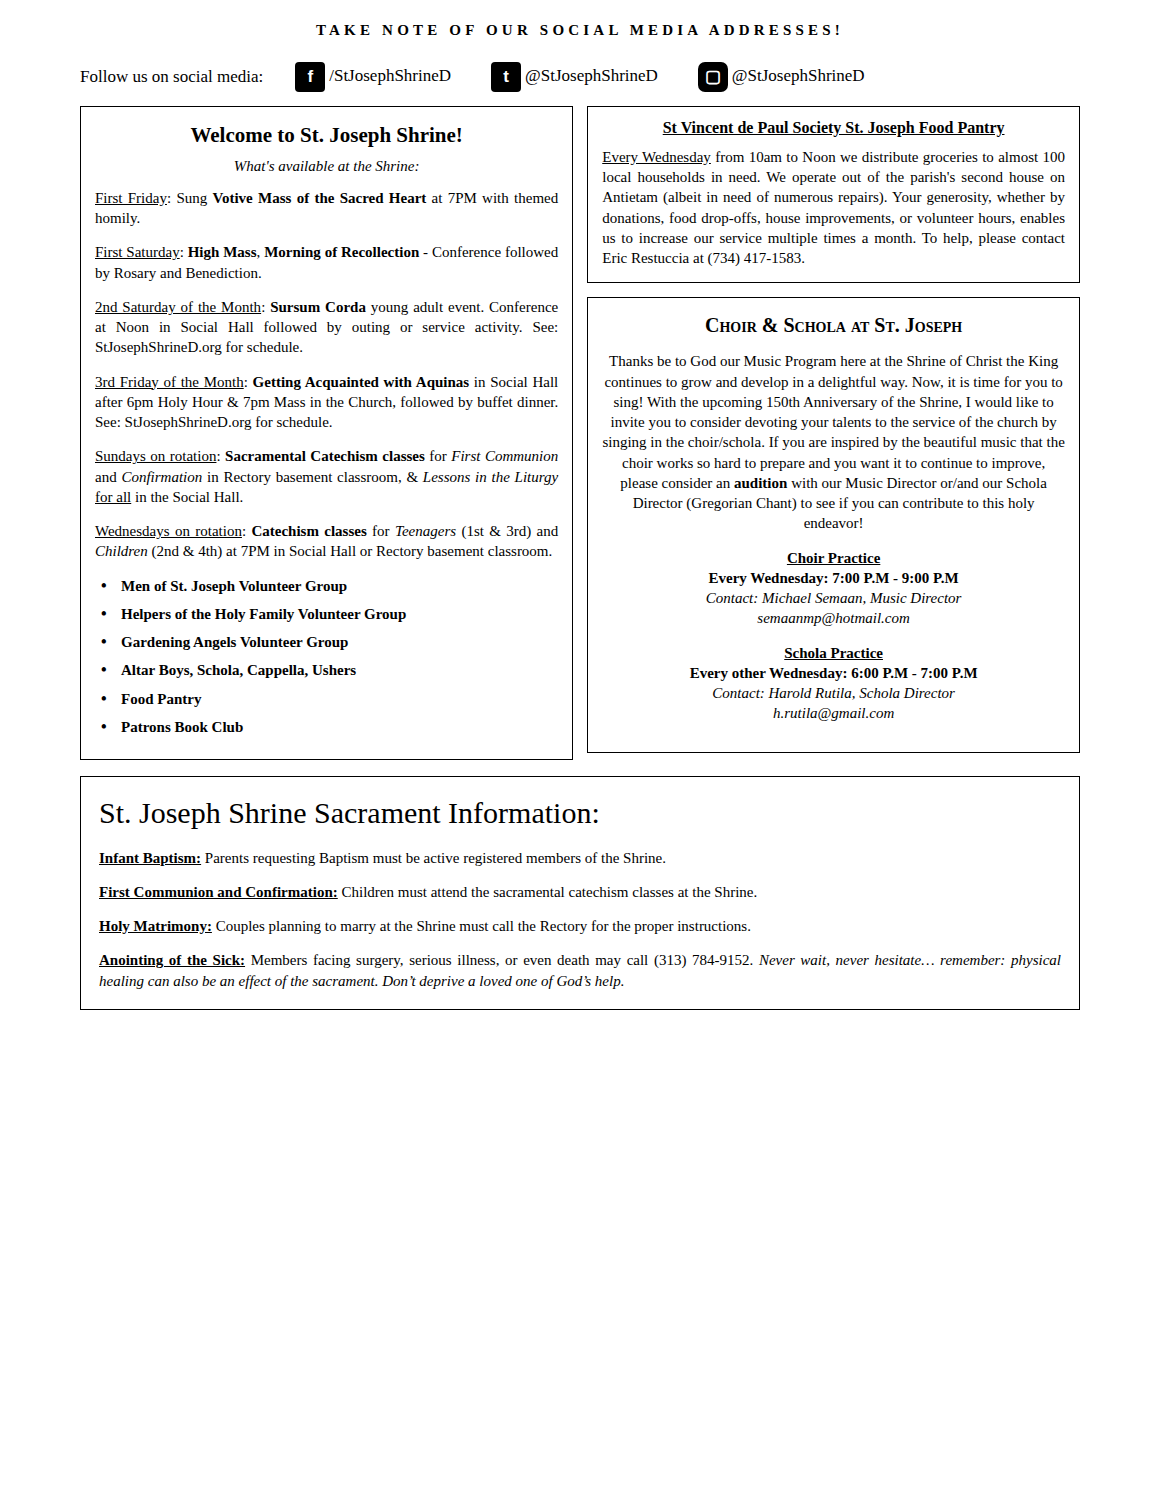Take Note of Our Social Media Addresses!
Follow us on social media: f/StJosephShrineD t@StJosephShrineD ▢@StJosephShrineD
Welcome to St. Joseph Shrine!
What's available at the Shrine:
First Friday: Sung Votive Mass of the Sacred Heart at 7PM with themed homily.
First Saturday: High Mass, Morning of Recollection - Conference followed by Rosary and Benediction.
2nd Saturday of the Month: Sursum Corda young adult event. Conference at Noon in Social Hall followed by outing or service activity. See: StJosephShrineD.org for schedule.
3rd Friday of the Month: Getting Acquainted with Aquinas in Social Hall after 6pm Holy Hour & 7pm Mass in the Church, followed by buffet dinner. See: StJosephShrineD.org for schedule.
Sundays on rotation: Sacramental Catechism classes for First Communion and Confirmation in Rectory basement classroom, & Lessons in the Liturgy for all in the Social Hall.
Wednesdays on rotation: Catechism classes for Teenagers (1st & 3rd) and Children (2nd & 4th) at 7PM in Social Hall or Rectory basement classroom.
Men of St. Joseph Volunteer Group
Helpers of the Holy Family Volunteer Group
Gardening Angels Volunteer Group
Altar Boys, Schola, Cappella, Ushers
Food Pantry
Patrons Book Club
St Vincent de Paul Society St. Joseph Food Pantry
Every Wednesday from 10am to Noon we distribute groceries to almost 100 local households in need. We operate out of the parish's second house on Antietam (albeit in need of numerous repairs). Your generosity, whether by donations, food drop-offs, house improvements, or volunteer hours, enables us to increase our service multiple times a month. To help, please contact Eric Restuccia at (734) 417-1583.
Choir & Schola at St. Joseph
Thanks be to God our Music Program here at the Shrine of Christ the King continues to grow and develop in a delightful way. Now, it is time for you to sing! With the upcoming 150th Anniversary of the Shrine, I would like to invite you to consider devoting your talents to the service of the church by singing in the choir/schola. If you are inspired by the beautiful music that the choir works so hard to prepare and you want it to continue to improve, please consider an audition with our Music Director or/and our Schola Director (Gregorian Chant) to see if you can contribute to this holy endeavor!
Choir Practice
Every Wednesday: 7:00 P.M - 9:00 P.M
Contact: Michael Semaan, Music Director
semaanmp@hotmail.com
Schola Practice
Every other Wednesday: 6:00 P.M - 7:00 P.M
Contact: Harold Rutila, Schola Director
h.rutila@gmail.com
St. Joseph Shrine Sacrament Information:
Infant Baptism: Parents requesting Baptism must be active registered members of the Shrine.
First Communion and Confirmation: Children must attend the sacramental catechism classes at the Shrine.
Holy Matrimony: Couples planning to marry at the Shrine must call the Rectory for the proper instructions.
Anointing of the Sick: Members facing surgery, serious illness, or even death may call (313) 784-9152. Never wait, never hesitate… remember: physical healing can also be an effect of the sacrament. Don’t deprive a loved one of God’s help.